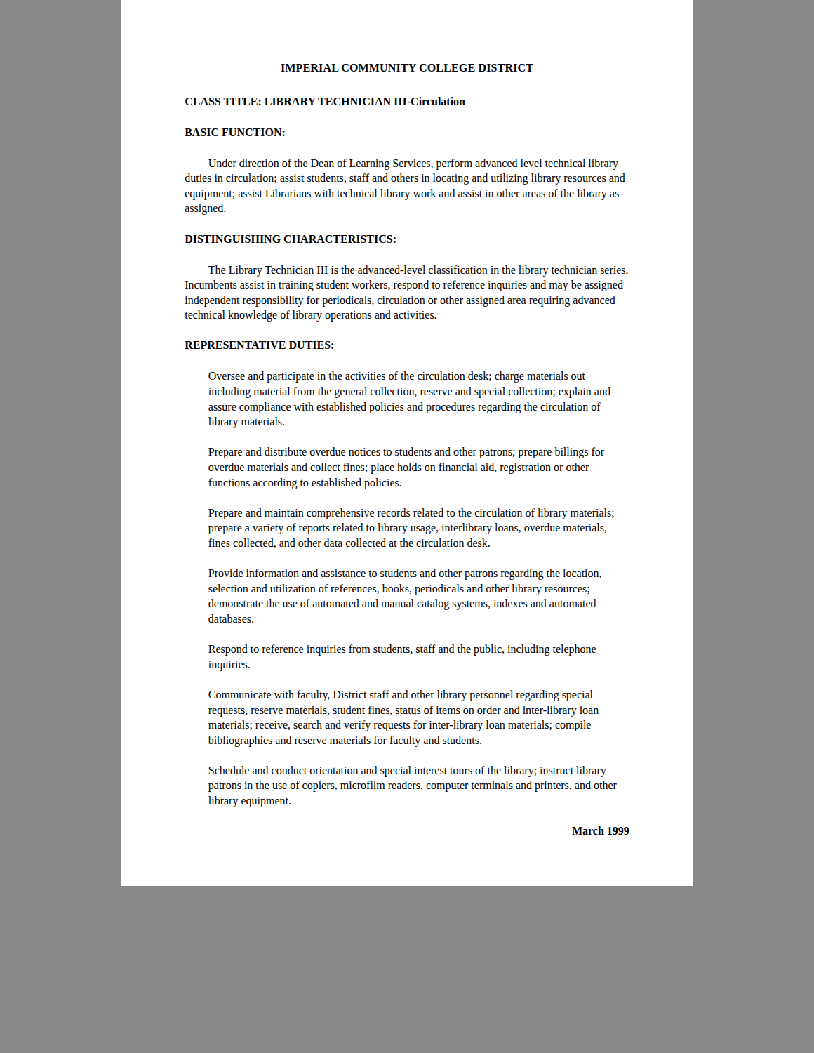IMPERIAL COMMUNITY COLLEGE DISTRICT
CLASS TITLE: LIBRARY TECHNICIAN III-Circulation
BASIC FUNCTION:
Under direction of the Dean of Learning Services, perform advanced level technical library duties in circulation; assist students, staff and others in locating and utilizing library resources and equipment; assist Librarians with technical library work and assist in other areas of the library as assigned.
DISTINGUISHING CHARACTERISTICS:
The Library Technician III is the advanced-level classification in the library technician series. Incumbents assist in training student workers, respond to reference inquiries and may be assigned independent responsibility for periodicals, circulation or other assigned area requiring advanced technical knowledge of library operations and activities.
REPRESENTATIVE DUTIES:
Oversee and participate in the activities of the circulation desk; charge materials out including material from the general collection, reserve and special collection; explain and assure compliance with established policies and procedures regarding the circulation of library materials.
Prepare and distribute overdue notices to students and other patrons; prepare billings for overdue materials and collect fines; place holds on financial aid, registration or other functions according to established policies.
Prepare and maintain comprehensive records related to the circulation of library materials; prepare a variety of reports related to library usage, interlibrary loans, overdue materials, fines collected, and other data collected at the circulation desk.
Provide information and assistance to students and other patrons regarding the location, selection and utilization of references, books, periodicals and other library resources; demonstrate the use of automated and manual catalog systems, indexes and automated databases.
Respond to reference inquiries from students, staff and the public, including telephone inquiries.
Communicate with faculty, District staff and other library personnel regarding special requests, reserve materials, student fines, status of items on order and inter-library loan materials; receive, search and verify requests for inter-library loan materials; compile bibliographies and reserve materials for faculty and students.
Schedule and conduct orientation and special interest tours of the library; instruct library patrons in the use of copiers, microfilm readers, computer terminals and printers, and other library equipment.
March 1999